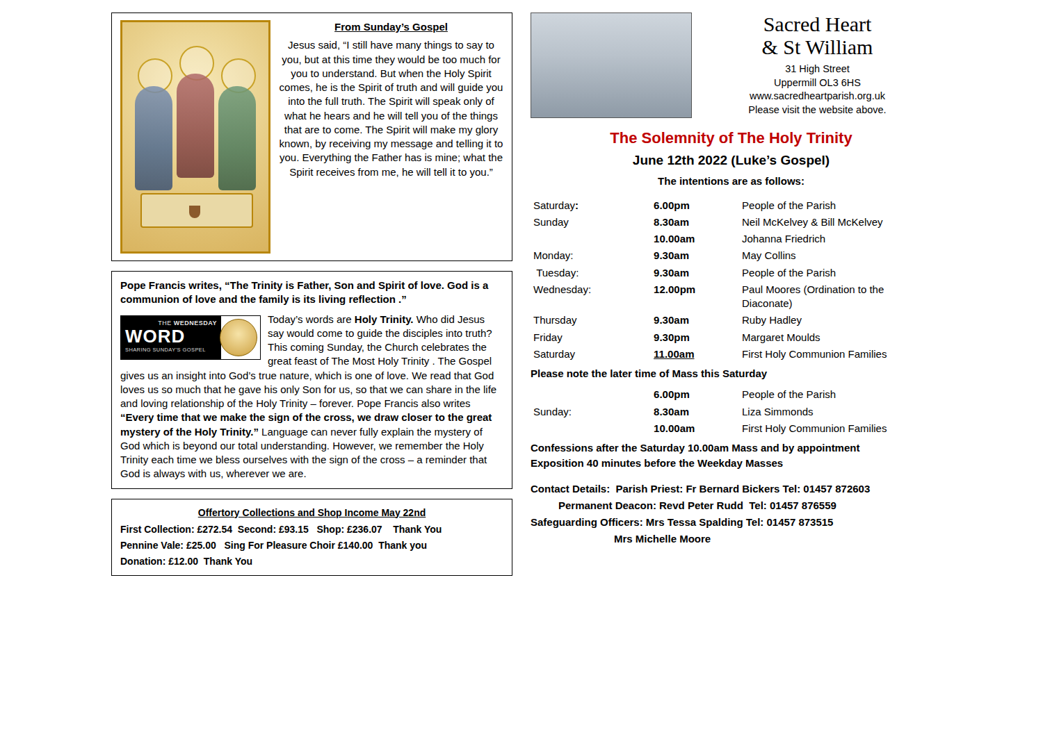From Sunday’s Gospel
Jesus said, “I still have many things to say to you, but at this time they would be too much for you to understand. But when the Holy Spirit comes, he is the Spirit of truth and will guide you into the full truth. The Spirit will speak only of what he hears and he will tell you of the things that are to come. The Spirit will make my glory known, by receiving my message and telling it to you. Everything the Father has is mine; what the Spirit receives from me, he will tell it to you.”
Pope Francis writes, “The Trinity is Father, Son and Spirit of love. God is a communion of love and the family is its living reflection .”
THE WEDNESDAY
WORD
SHARING SUNDAY’S GOSPEL
Today’s words are Holy Trinity. Who did Jesus say would come to guide the disciples into truth? This coming Sunday, the Church celebrates the great feast of The Most Holy Trinity . The Gospel gives us an insight into God’s true nature, which is one of love. We read that God loves us so much that he gave his only Son for us, so that we can share in the life and loving relationship of the Holy Trinity – forever. Pope Francis also writes “Every time that we make the sign of the cross, we draw closer to the great mystery of the Holy Trinity.” Language can never fully explain the mystery of God which is beyond our total understanding. However, we remember the Holy Trinity each time we bless ourselves with the sign of the cross – a reminder that God is always with us, wherever we are.
Offertory Collections and Shop Income May 22nd
First Collection: £272.54 Second: £93.15 Shop: £236.07 Thank You
Pennine Vale: £25.00 Sing For Pleasure Choir £140.00 Thank you
Donation: £12.00 Thank You
Sacred Heart
& St William
31 High Street
Uppermill OL3 6HS
www.sacredheartparish.org.uk
Please visit the website above.
The Solemnity of The Holy Trinity
June 12th 2022 (Luke’s Gospel)
The intentions are as follows:
| Saturday : | 6.00pm | People of the Parish |
| Sunday | 8.30am | Neil McKelvey & Bill McKelvey |
| | 10.00am | Johanna Friedrich |
| Monday: | 9.30am | May Collins |
| Tuesday: | 9.30am | People of the Parish |
| Wednesday: | 12.00pm | Paul Moores (Ordination to the Diaconate) |
| Thursday | 9.30am | Ruby Hadley |
| Friday | 9.30pm | Margaret Moulds |
| Saturday | 11.00am | First Holy Communion Families |
Please note the later time of Mass this Saturday
| | 6.00pm | People of the Parish |
| Sunday: | 8.30am | Liza Simmonds |
| | 10.00am | First Holy Communion Families |
Confessions after the Saturday 10.00am Mass and by appointment
Exposition 40 minutes before the Weekday Masses
Contact Details: Parish Priest: Fr Bernard Bickers Tel: 01457 872603
Permanent Deacon: Revd Peter Rudd Tel: 01457 876559
Safeguarding Officers: Mrs Tessa Spalding Tel: 01457 873515
Mrs Michelle Moore